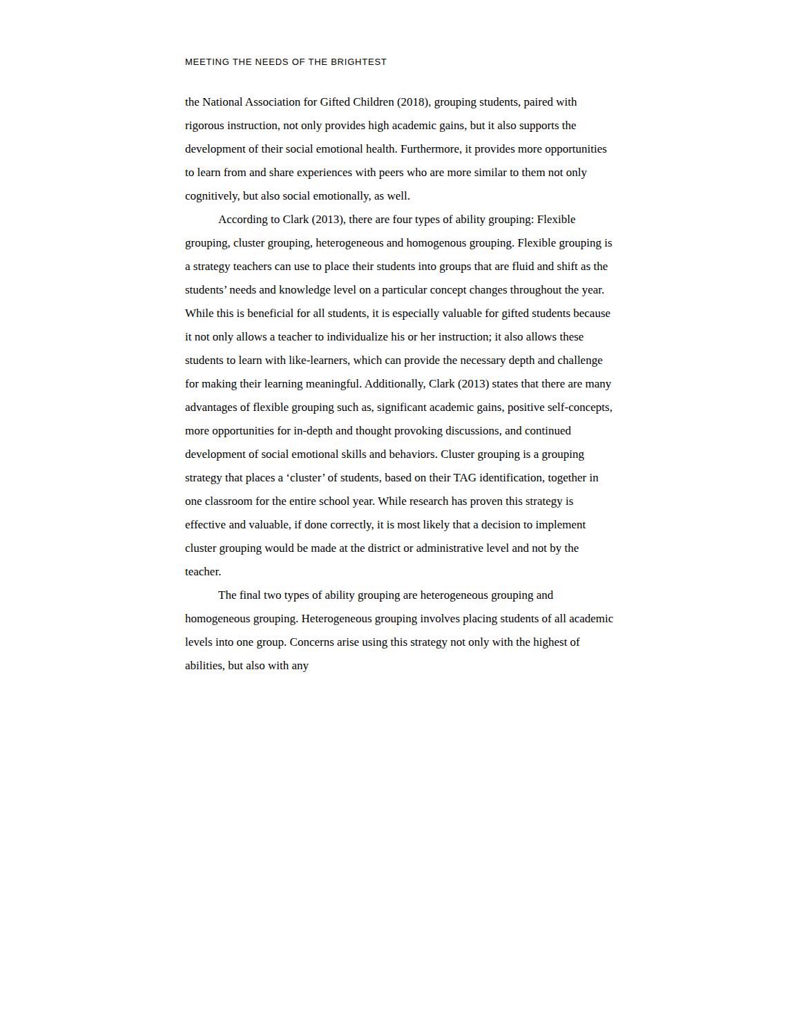Meeting the Needs of the Brightest
the National Association for Gifted Children (2018), grouping students, paired with rigorous instruction, not only provides high academic gains, but it also supports the development of their social emotional health. Furthermore, it provides more opportunities to learn from and share experiences with peers who are more similar to them not only cognitively, but also social emotionally, as well.
According to Clark (2013), there are four types of ability grouping: Flexible grouping, cluster grouping, heterogeneous and homogenous grouping. Flexible grouping is a strategy teachers can use to place their students into groups that are fluid and shift as the students’ needs and knowledge level on a particular concept changes throughout the year. While this is beneficial for all students, it is especially valuable for gifted students because it not only allows a teacher to individualize his or her instruction; it also allows these students to learn with like-learners, which can provide the necessary depth and challenge for making their learning meaningful. Additionally, Clark (2013) states that there are many advantages of flexible grouping such as, significant academic gains, positive self-concepts, more opportunities for in-depth and thought provoking discussions, and continued development of social emotional skills and behaviors. Cluster grouping is a grouping strategy that places a ‘cluster’ of students, based on their TAG identification, together in one classroom for the entire school year. While research has proven this strategy is effective and valuable, if done correctly, it is most likely that a decision to implement cluster grouping would be made at the district or administrative level and not by the teacher.
The final two types of ability grouping are heterogeneous grouping and homogeneous grouping. Heterogeneous grouping involves placing students of all academic levels into one group. Concerns arise using this strategy not only with the highest of abilities, but also with any